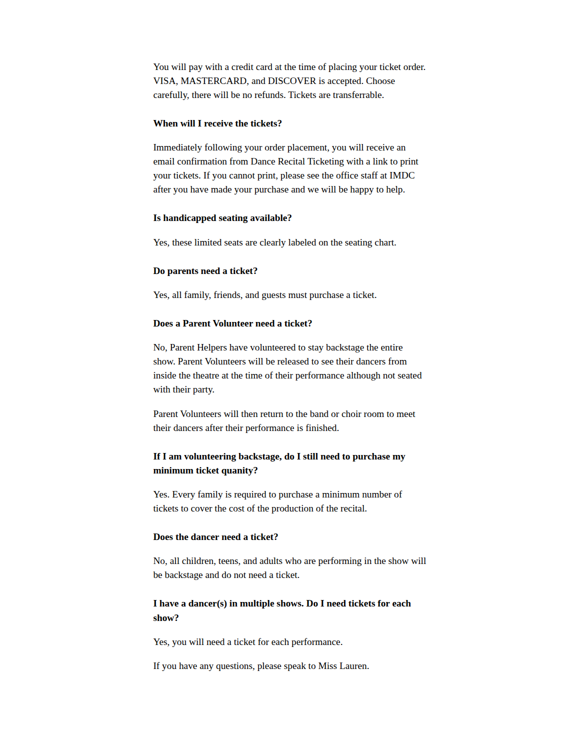You will pay with a credit card at the time of placing your ticket order.
VISA, MASTERCARD, and DISCOVER is accepted. Choose carefully, there will be no refunds. Tickets are transferrable.
When will I receive the tickets?
Immediately following your order placement, you will receive an email confirmation from Dance Recital Ticketing with a link to print your tickets. If you cannot print, please see the office staff at IMDC after you have made your purchase and we will be happy to help.
Is handicapped seating available?
Yes, these limited seats are clearly labeled on the seating chart.
Do parents need a ticket?
Yes, all family, friends, and guests must purchase a ticket.
Does a Parent Volunteer need a ticket?
No, Parent Helpers have volunteered to stay backstage the entire show. Parent Volunteers will be released to see their dancers from inside the theatre at the time of their performance although not seated with their party.
Parent Volunteers will then return to the band or choir room to meet their dancers after their performance is finished.
If I am volunteering backstage, do I still need to purchase my minimum ticket quanity?
Yes. Every family is required to purchase a minimum number of tickets to cover the cost of the production of the recital.
Does the dancer need a ticket?
No, all children, teens, and adults who are performing in the show will be backstage and do not need a ticket.
I have a dancer(s) in multiple shows. Do I need tickets for each show?
Yes, you will need a ticket for each performance.
If you have any questions, please speak to Miss Lauren.